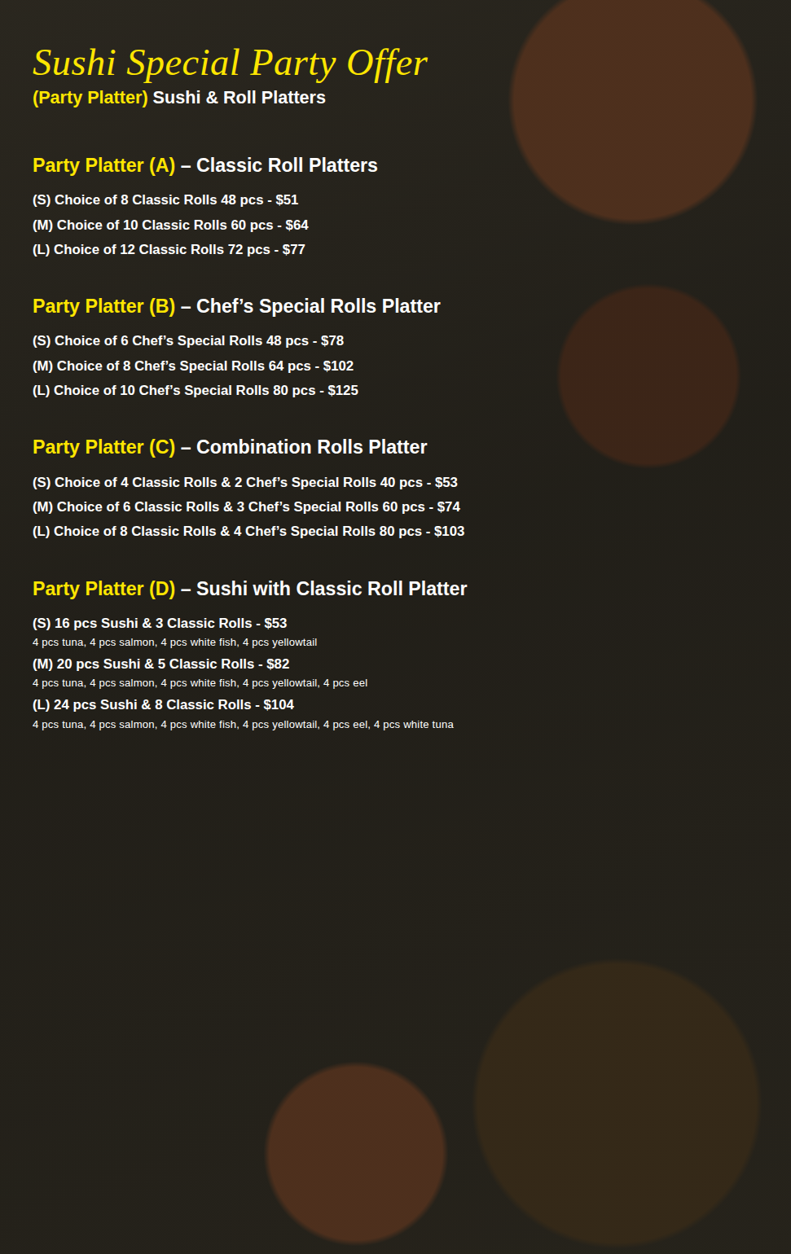Sushi Special Party Offer
(Party Platter) Sushi & Roll Platters
Party Platter (A) – Classic Roll Platters
(S) Choice of 8 Classic Rolls 48 pcs - $51
(M) Choice of 10 Classic Rolls 60 pcs - $64
(L) Choice of 12 Classic Rolls 72 pcs - $77
Party Platter (B) – Chef’s Special Rolls Platter
(S) Choice of 6 Chef’s Special Rolls 48 pcs - $78
(M) Choice of 8 Chef’s Special Rolls 64 pcs - $102
(L) Choice of 10 Chef’s Special Rolls 80 pcs - $125
Party Platter (C) – Combination Rolls Platter
(S) Choice of 4 Classic Rolls & 2 Chef’s Special Rolls 40 pcs - $53
(M) Choice of 6 Classic Rolls & 3 Chef’s Special Rolls 60 pcs - $74
(L) Choice of 8 Classic Rolls & 4 Chef’s Special Rolls 80 pcs - $103
Party Platter (D) – Sushi with Classic Roll Platter
(S) 16 pcs Sushi & 3 Classic Rolls - $53 4 pcs tuna, 4 pcs salmon, 4 pcs white fish, 4 pcs yellowtail
(M) 20 pcs Sushi & 5 Classic Rolls - $82 4 pcs tuna, 4 pcs salmon, 4 pcs white fish, 4 pcs yellowtail, 4 pcs eel
(L) 24 pcs Sushi & 8 Classic Rolls - $104 4 pcs tuna, 4 pcs salmon, 4 pcs white fish, 4 pcs yellowtail, 4 pcs eel, 4 pcs white tuna